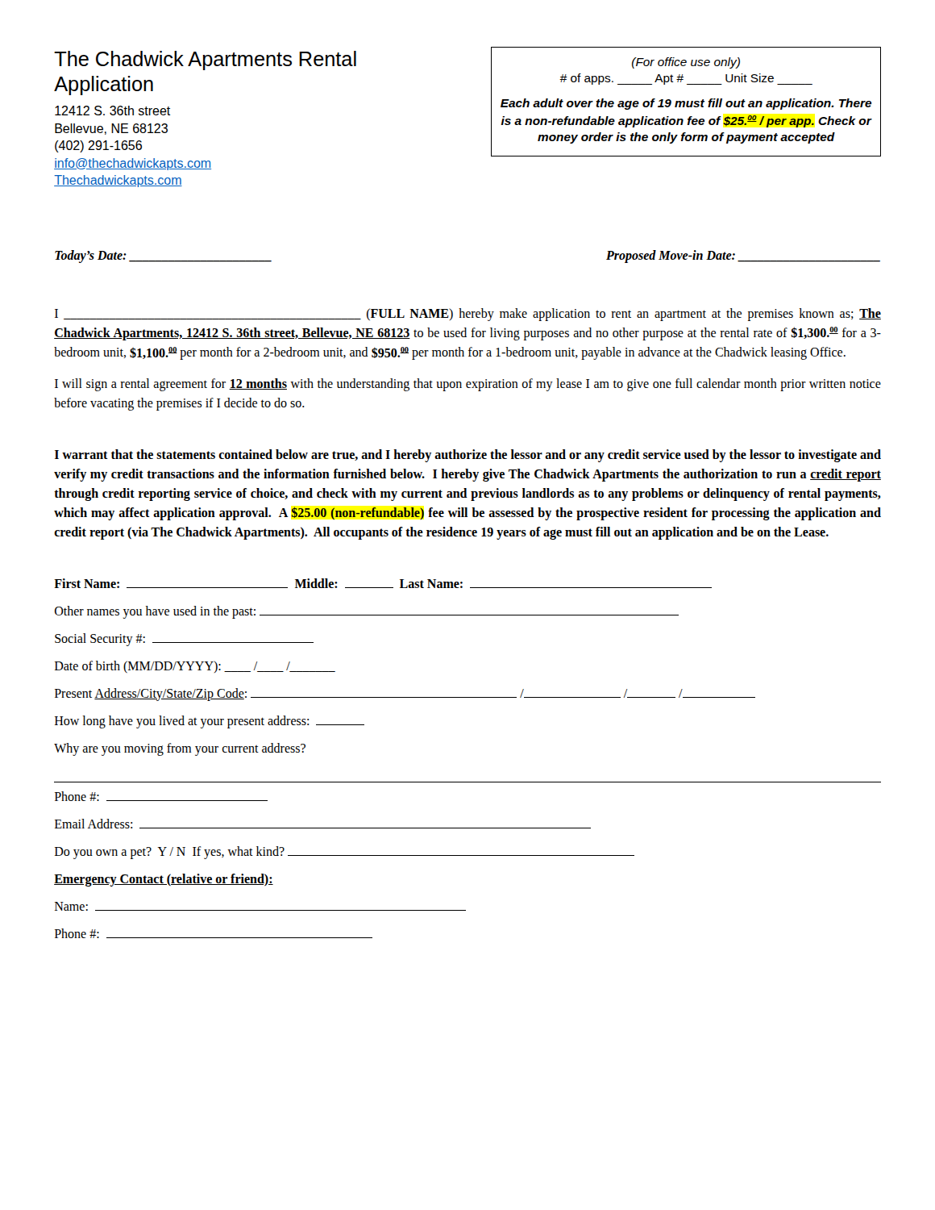The Chadwick Apartments Rental Application
12412 S. 36th street
Bellevue, NE 68123
(402) 291-1656
info@thechadwickapts.com
Thechadwickapts.com
(For office use only)
# of apps. _____ Apt # _____ Unit Size _____
Each adult over the age of 19 must fill out an application. There is a non-refundable application fee of $25.00 / per app. Check or money order is the only form of payment accepted
Today’s Date: ______________________ Proposed Move-in Date: ______________________
I ______________________________________________ (FULL NAME) hereby make application to rent an apartment at the premises known as; The Chadwick Apartments, 12412 S. 36th street, Bellevue, NE 68123 to be used for living purposes and no other purpose at the rental rate of $1,300.00 for a 3-bedroom unit, $1,100.00 per month for a 2-bedroom unit, and $950.00 per month for a 1-bedroom unit, payable in advance at the Chadwick leasing Office.
I will sign a rental agreement for 12 months with the understanding that upon expiration of my lease I am to give one full calendar month prior written notice before vacating the premises if I decide to do so.
I warrant that the statements contained below are true, and I hereby authorize the lessor and or any credit service used by the lessor to investigate and verify my credit transactions and the information furnished below. I hereby give The Chadwick Apartments the authorization to run a credit report through credit reporting service of choice, and check with my current and previous landlords as to any problems or delinquency of rental payments, which may affect application approval. A $25.00 (non-refundable) fee will be assessed by the prospective resident for processing the application and credit report (via The Chadwick Apartments). All occupants of the residence 19 years of age must fill out an application and be on the Lease.
First Name: Middle: Last Name:
Other names you have used in the past:
Social Security #:
Date of birth (MM/DD/YYYY): ____ /____ /_______
Present Address/City/State/Zip Code: / / /
How long have you lived at your present address:
Why are you moving from your current address?
Phone #:
Email Address:
Do you own a pet? Y / N If yes, what kind?
Emergency Contact (relative or friend):
Name:
Phone #: